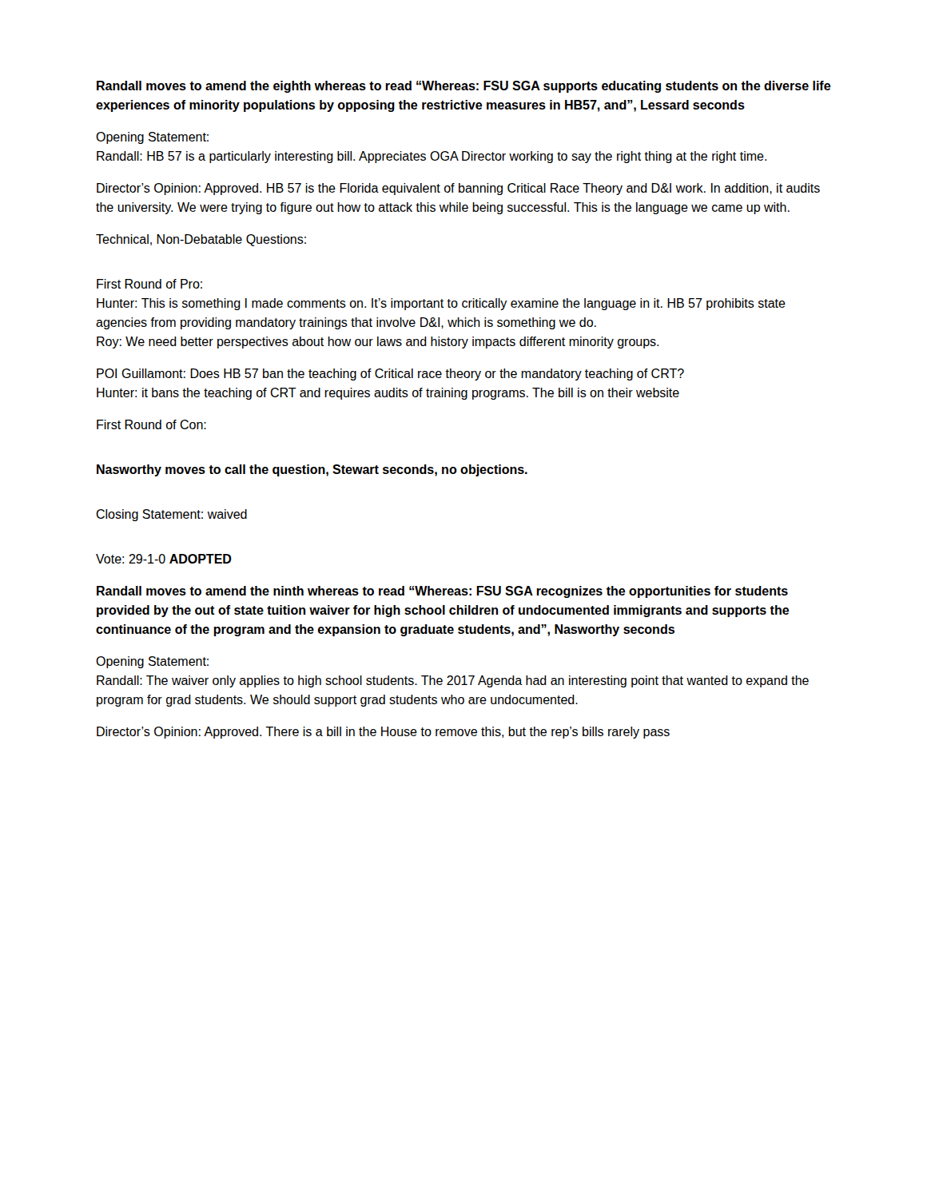Randall moves to amend the eighth whereas to read “Whereas: FSU SGA supports educating students on the diverse life experiences of minority populations by opposing the restrictive measures in HB57, and”, Lessard seconds
Opening Statement:
Randall: HB 57 is a particularly interesting bill. Appreciates OGA Director working to say the right thing at the right time.
Director’s Opinion: Approved. HB 57 is the Florida equivalent of banning Critical Race Theory and D&I work. In addition, it audits the university. We were trying to figure out how to attack this while being successful. This is the language we came up with.
Technical, Non-Debatable Questions:
First Round of Pro:
Hunter: This is something I made comments on. It’s important to critically examine the language in it. HB 57 prohibits state agencies from providing mandatory trainings that involve D&I, which is something we do.
Roy: We need better perspectives about how our laws and history impacts different minority groups.
POI Guillamont: Does HB 57 ban the teaching of Critical race theory or the mandatory teaching of CRT?
Hunter: it bans the teaching of CRT and requires audits of training programs. The bill is on their website
First Round of Con:
Nasworthy moves to call the question, Stewart seconds, no objections.
Closing Statement: waived
Vote: 29-1-0 ADOPTED
Randall moves to amend the ninth whereas to read “Whereas: FSU SGA recognizes the opportunities for students provided by the out of state tuition waiver for high school children of undocumented immigrants and supports the continuance of the program and the expansion to graduate students, and”, Nasworthy seconds
Opening Statement:
Randall: The waiver only applies to high school students. The 2017 Agenda had an interesting point that wanted to expand the program for grad students. We should support grad students who are undocumented.
Director’s Opinion: Approved. There is a bill in the House to remove this, but the rep’s bills rarely pass